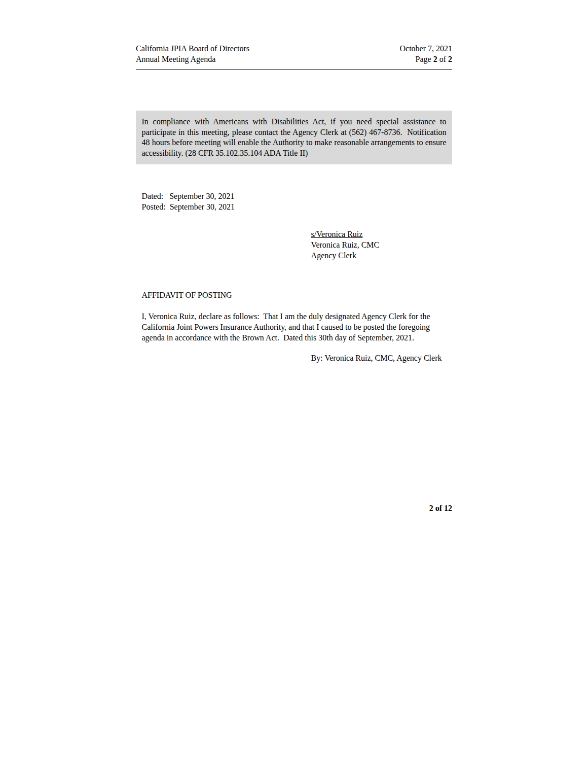California JPIA Board of Directors
Annual Meeting Agenda
October 7, 2021
Page 2 of 2
In compliance with Americans with Disabilities Act, if you need special assistance to participate in this meeting, please contact the Agency Clerk at (562) 467-8736. Notification 48 hours before meeting will enable the Authority to make reasonable arrangements to ensure accessibility. (28 CFR 35.102.35.104 ADA Title II)
Dated: September 30, 2021
Posted: September 30, 2021
s/Veronica Ruiz
Veronica Ruiz, CMC
Agency Clerk
AFFIDAVIT OF POSTING
I, Veronica Ruiz, declare as follows: That I am the duly designated Agency Clerk for the California Joint Powers Insurance Authority, and that I caused to be posted the foregoing agenda in accordance with the Brown Act. Dated this 30th day of September, 2021.
By: Veronica Ruiz, CMC, Agency Clerk
2 of 12